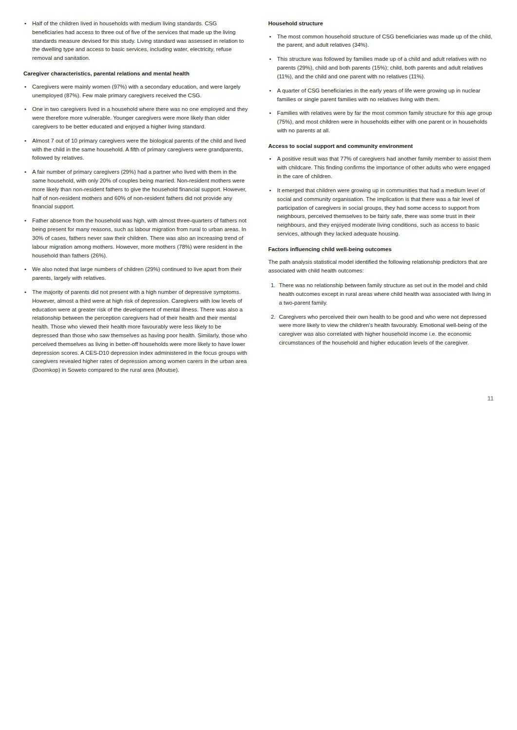Half of the children lived in households with medium living standards. CSG beneficiaries had access to three out of five of the services that made up the living standards measure devised for this study. Living standard was assessed in relation to the dwelling type and access to basic services, including water, electricity, refuse removal and sanitation.
Caregiver characteristics, parental relations and mental health
Caregivers were mainly women (97%) with a secondary education, and were largely unemployed (87%). Few male primary caregivers received the CSG.
One in two caregivers lived in a household where there was no one employed and they were therefore more vulnerable. Younger caregivers were more likely than older caregivers to be better educated and enjoyed a higher living standard.
Almost 7 out of 10 primary caregivers were the biological parents of the child and lived with the child in the same household. A fifth of primary caregivers were grandparents, followed by relatives.
A fair number of primary caregivers (29%) had a partner who lived with them in the same household, with only 20% of couples being married. Non-resident mothers were more likely than non-resident fathers to give the household financial support. However, half of non-resident mothers and 60% of non-resident fathers did not provide any financial support.
Father absence from the household was high, with almost three-quarters of fathers not being present for many reasons, such as labour migration from rural to urban areas. In 30% of cases, fathers never saw their children. There was also an increasing trend of labour migration among mothers. However, more mothers (78%) were resident in the household than fathers (26%).
We also noted that large numbers of children (29%) continued to live apart from their parents, largely with relatives.
The majority of parents did not present with a high number of depressive symptoms. However, almost a third were at high risk of depression. Caregivers with low levels of education were at greater risk of the development of mental illness. There was also a relationship between the perception caregivers had of their health and their mental health. Those who viewed their health more favourably were less likely to be depressed than those who saw themselves as having poor health. Similarly, those who perceived themselves as living in better-off households were more likely to have lower depression scores. A CES-D10 depression index administered in the focus groups with caregivers revealed higher rates of depression among women carers in the urban area (Doornkop) in Soweto compared to the rural area (Moutse).
Household structure
The most common household structure of CSG beneficiaries was made up of the child, the parent, and adult relatives (34%).
This structure was followed by families made up of a child and adult relatives with no parents (29%), child and both parents (15%); child, both parents and adult relatives (11%), and the child and one parent with no relatives (11%).
A quarter of CSG beneficiaries in the early years of life were growing up in nuclear families or single parent families with no relatives living with them.
Families with relatives were by far the most common family structure for this age group (75%), and most children were in households either with one parent or in households with no parents at all.
Access to social support and community environment
A positive result was that 77% of caregivers had another family member to assist them with childcare. This finding confirms the importance of other adults who were engaged in the care of children.
It emerged that children were growing up in communities that had a medium level of social and community organisation. The implication is that there was a fair level of participation of caregivers in social groups, they had some access to support from neighbours, perceived themselves to be fairly safe, there was some trust in their neighbours, and they enjoyed moderate living conditions, such as access to basic services, although they lacked adequate housing.
Factors influencing child well-being outcomes
The path analysis statistical model identified the following relationship predictors that are associated with child health outcomes:
There was no relationship between family structure as set out in the model and child health outcomes except in rural areas where child health was associated with living in a two-parent family.
Caregivers who perceived their own health to be good and who were not depressed were more likely to view the children's health favourably. Emotional well-being of the caregiver was also correlated with higher household income i.e. the economic circumstances of the household and higher education levels of the caregiver.
11